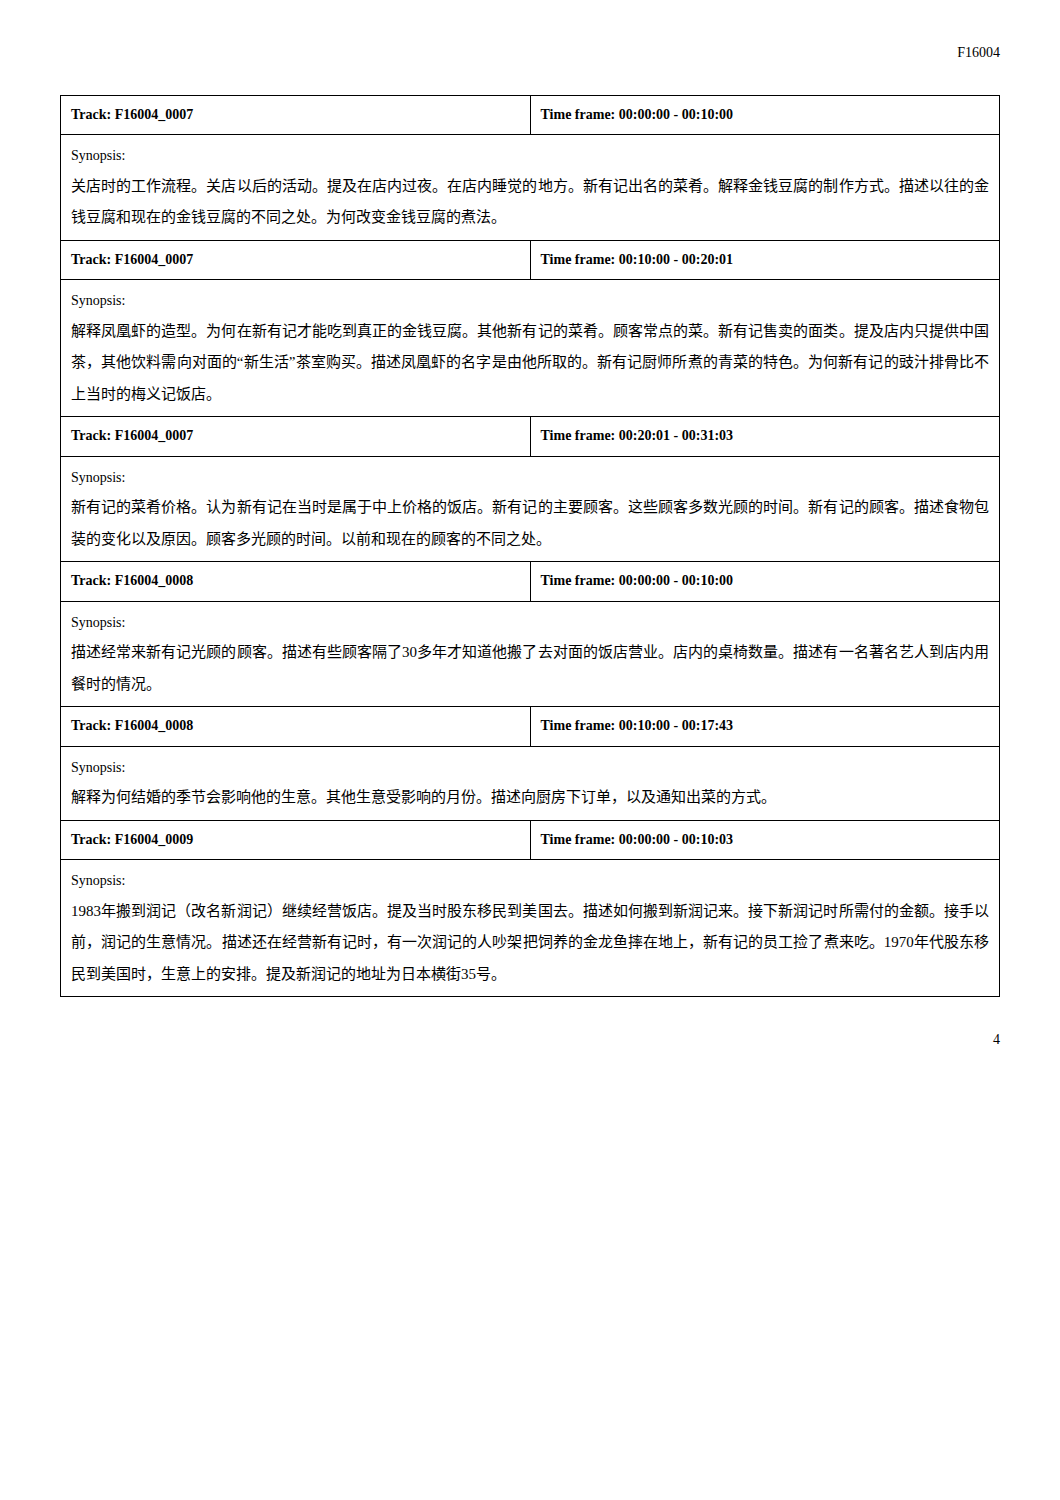F16004
| Track: F16004_0007 | Time frame: 00:00:00 - 00:10:00 |
| Synopsis: 关店时的工作流程。关店以后的活动。提及在店内过夜。在店内睡觉的地方。新有记出名的菜肴。解释金钱豆腐的制作方式。描述以往的金钱豆腐和现在的金钱豆腐的不同之处。为何改变金钱豆腐的煮法。 |
| Track: F16004_0007 | Time frame: 00:10:00 - 00:20:01 |
| Synopsis: 解释凤凰虾的造型。为何在新有记才能吃到真正的金钱豆腐。其他新有记的菜肴。顾客常点的菜。新有记售卖的面类。提及店内只提供中国茶，其他饮料需向对面的“新生活”茶室购买。描述凤凰虾的名字是由他所取的。新有记厨师所煮的青菜的特色。为何新有记的豉汁排骨比不上当时的梅义记饭店。 |
| Track: F16004_0007 | Time frame: 00:20:01 - 00:31:03 |
| Synopsis: 新有记的菜肴价格。认为新有记在当时是属于中上价格的饭店。新有记的主要顾客。这些顾客多数光顾的时间。新有记的顾客。描述食物包装的变化以及原因。顾客多光顾的时间。以前和现在的顾客的不同之处。 |
| Track: F16004_0008 | Time frame: 00:00:00 - 00:10:00 |
| Synopsis: 描述经常来新有记光顾的顾客。描述有些顾客隔了30多年才知道他搬了去对面的饭店营业。店内的桌椅数量。描述有一名著名艺人到店内用餐时的情况。 |
| Track: F16004_0008 | Time frame: 00:10:00 - 00:17:43 |
| Synopsis: 解释为何结婚的季节会影响他的生意。其他生意受影响的月份。描述向厨房下订单，以及通知出菜的方式。 |
| Track: F16004_0009 | Time frame: 00:00:00 - 00:10:03 |
| Synopsis: 1983年搬到润记（改名新润记）继续经营饭店。提及当时股东移民到美国去。描述如何搬到新润记来。接下新润记时所需付的金额。接手以前，润记的生意情况。描述还在经营新有记时，有一次润记的人吵架把饲养的金龙鱼摔在地上，新有记的员工捡了煮来吃。1970年代股东移民到美国时，生意上的安排。提及新润记的地址为日本横街35号。 |
4